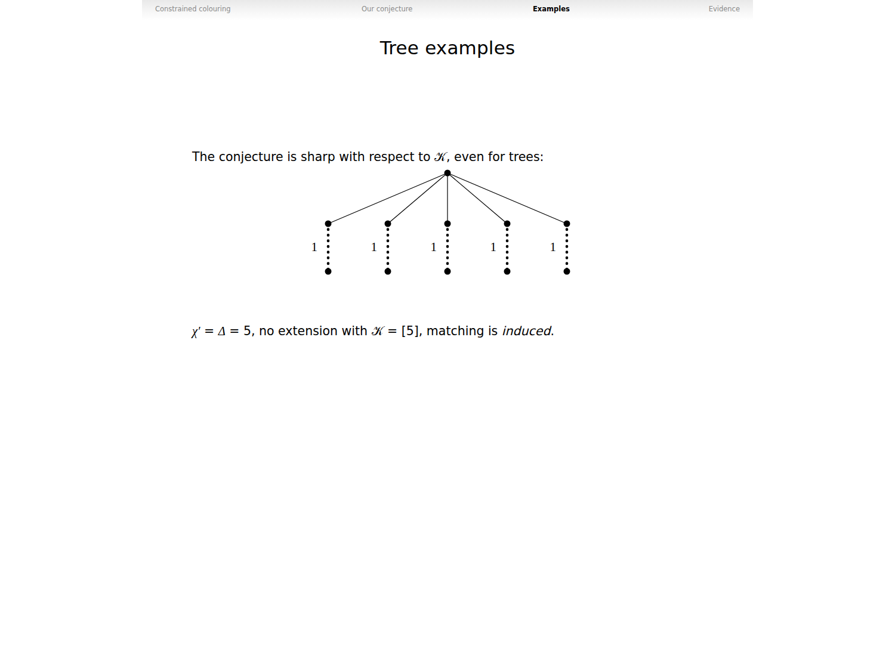Constrained colouring Our conjecture Examples Evidence
Tree examples
The conjecture is sharp with respect to 𝒦, even for trees:
1 1 1 1 1
χ′ = Δ = 5, no extension with 𝒦 = [5], matching is induced.